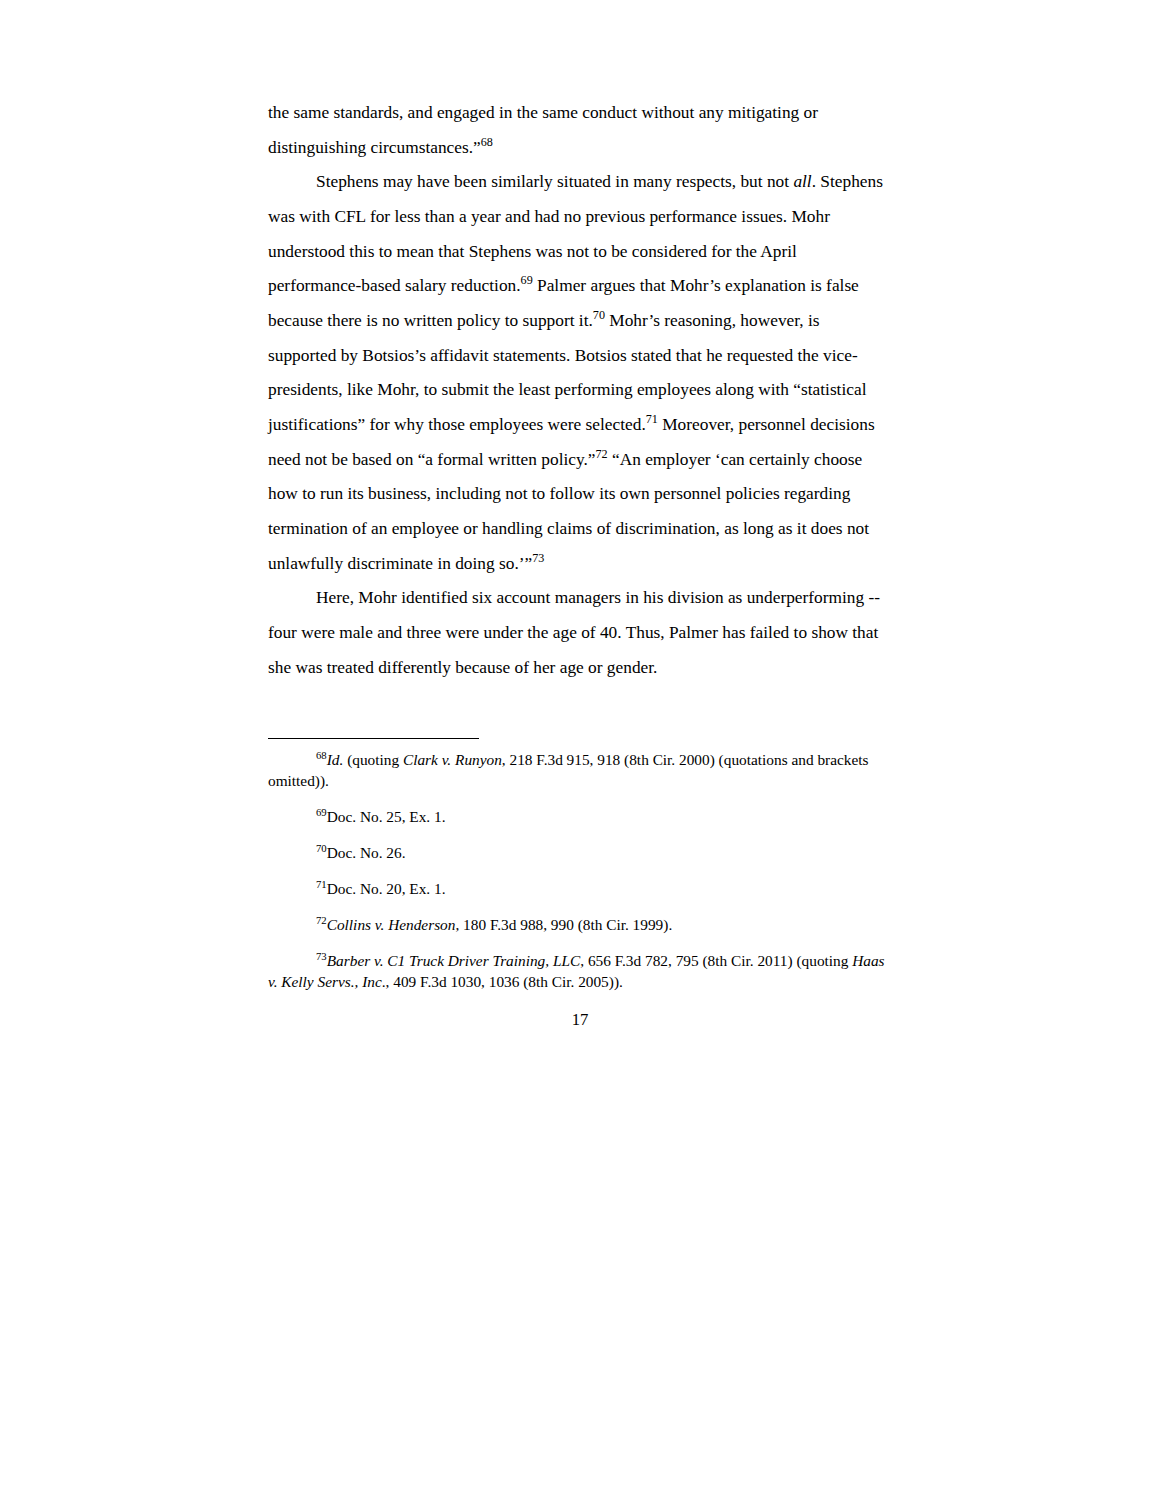the same standards, and engaged in the same conduct without any mitigating or distinguishing circumstances.”68
Stephens may have been similarly situated in many respects, but not all. Stephens was with CFL for less than a year and had no previous performance issues. Mohr understood this to mean that Stephens was not to be considered for the April performance-based salary reduction.69 Palmer argues that Mohr’s explanation is false because there is no written policy to support it.70 Mohr’s reasoning, however, is supported by Botsios’s affidavit statements. Botsios stated that he requested the vice-presidents, like Mohr, to submit the least performing employees along with “statistical justifications” for why those employees were selected.71 Moreover, personnel decisions need not be based on “a formal written policy.”72 “An employer ‘can certainly choose how to run its business, including not to follow its own personnel policies regarding termination of an employee or handling claims of discrimination, as long as it does not unlawfully discriminate in doing so.’”73
Here, Mohr identified six account managers in his division as underperforming -- four were male and three were under the age of 40. Thus, Palmer has failed to show that she was treated differently because of her age or gender.
68Id. (quoting Clark v. Runyon, 218 F.3d 915, 918 (8th Cir. 2000) (quotations and brackets omitted)).
69Doc. No. 25, Ex. 1.
70Doc. No. 26.
71Doc. No. 20, Ex. 1.
72Collins v. Henderson, 180 F.3d 988, 990 (8th Cir. 1999).
73Barber v. C1 Truck Driver Training, LLC, 656 F.3d 782, 795 (8th Cir. 2011) (quoting Haas v. Kelly Servs., Inc., 409 F.3d 1030, 1036 (8th Cir. 2005)).
17